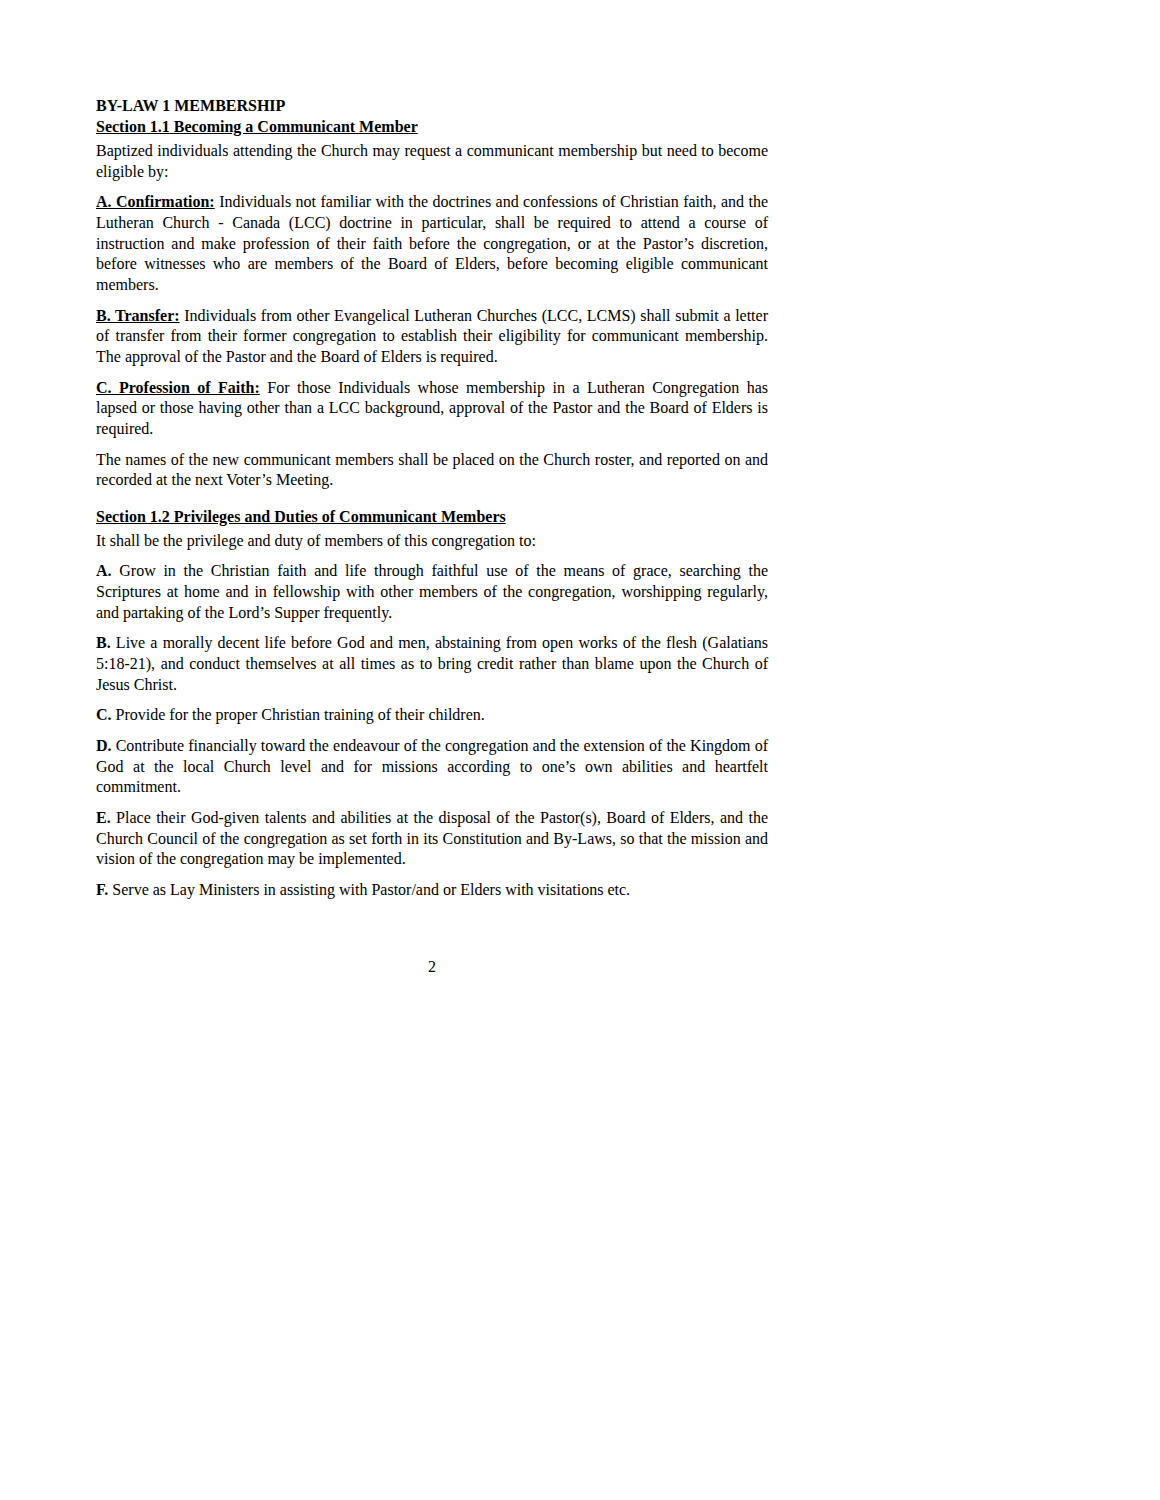BY-LAW 1 MEMBERSHIP
Section 1.1 Becoming a Communicant Member
Baptized individuals attending the Church may request a communicant membership but need to become eligible by:
A. Confirmation: Individuals not familiar with the doctrines and confessions of Christian faith, and the Lutheran Church - Canada (LCC) doctrine in particular, shall be required to attend a course of instruction and make profession of their faith before the congregation, or at the Pastor’s discretion, before witnesses who are members of the Board of Elders, before becoming eligible communicant members.
B. Transfer: Individuals from other Evangelical Lutheran Churches (LCC, LCMS) shall submit a letter of transfer from their former congregation to establish their eligibility for communicant membership. The approval of the Pastor and the Board of Elders is required.
C. Profession of Faith: For those Individuals whose membership in a Lutheran Congregation has lapsed or those having other than a LCC background, approval of the Pastor and the Board of Elders is required.
The names of the new communicant members shall be placed on the Church roster, and reported on and recorded at the next Voter’s Meeting.
Section 1.2 Privileges and Duties of Communicant Members
It shall be the privilege and duty of members of this congregation to:
A. Grow in the Christian faith and life through faithful use of the means of grace, searching the Scriptures at home and in fellowship with other members of the congregation, worshipping regularly, and partaking of the Lord’s Supper frequently.
B. Live a morally decent life before God and men, abstaining from open works of the flesh (Galatians 5:18-21), and conduct themselves at all times as to bring credit rather than blame upon the Church of Jesus Christ.
C. Provide for the proper Christian training of their children.
D. Contribute financially toward the endeavour of the congregation and the extension of the Kingdom of God at the local Church level and for missions according to one’s own abilities and heartfelt commitment.
E. Place their God-given talents and abilities at the disposal of the Pastor(s), Board of Elders, and the Church Council of the congregation as set forth in its Constitution and By-Laws, so that the mission and vision of the congregation may be implemented.
F. Serve as Lay Ministers in assisting with Pastor/and or Elders with visitations etc.
2